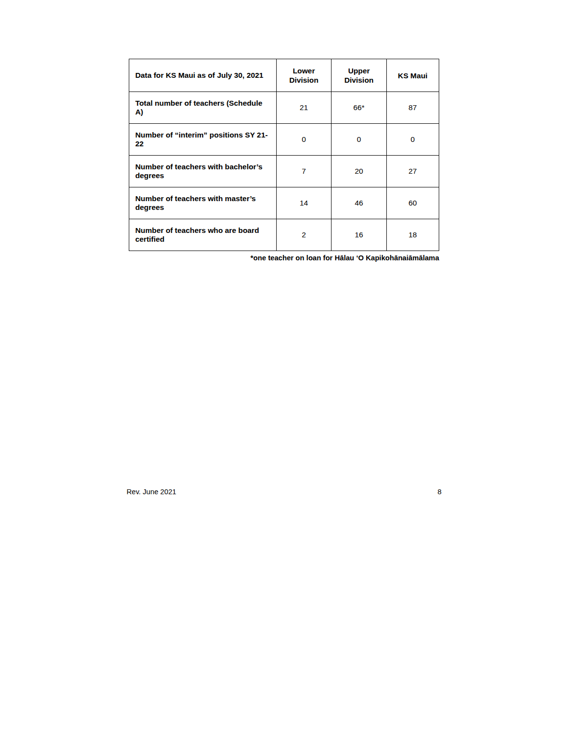| Data for KS Maui as of July 30, 2021 | Lower Division | Upper Division | KS Maui |
| --- | --- | --- | --- |
| Total number of teachers (Schedule A) | 21 | 66* | 87 |
| Number of “interim” positions SY 21-22 | 0 | 0 | 0 |
| Number of teachers with bachelor’s degrees | 7 | 20 | 27 |
| Number of teachers with master’s degrees | 14 | 46 | 60 |
| Number of teachers who are board certified | 2 | 16 | 18 |
*one teacher on loan for Hālau ‘O Kapikohānaiāmālama
Rev. June 2021 8